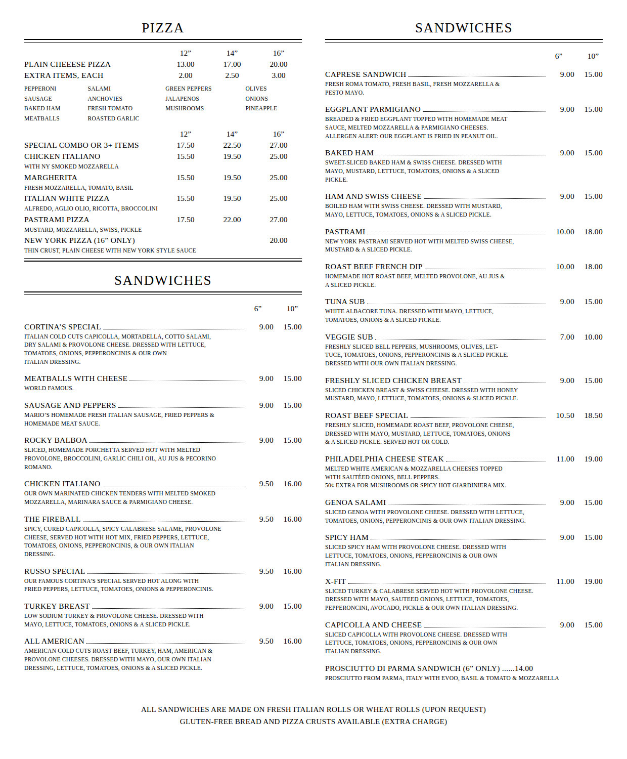Pizza
| | 12” | 14” | 16” |
| Plain Cheeese Pizza | 13.00 | 17.00 | 20.00 |
| Extra Items, Each | 2.00 | 2.50 | 3.00 |
| Pepperoni | Salami | Green Peppers | Olives |
| Sausage | Anchovies | Jalapenos | Onions |
| Baked Ham | Fresh Tomato | Mushrooms | Pineapple |
| Meatballs | Roasted Garlic |
| | 12” | 14” | 16” |
| Special Combo or 3+ Items | 17.50 | 22.50 | 27.00 |
| Chicken Italiano | 15.50 | 19.50 | 25.00 |
| With NY Smoked Mozzarella |
| Margherita | 15.50 | 19.50 | 25.00 |
| Fresh Mozzarella, Tomato, Basil |
| Italian White Pizza | 15.50 | 19.50 | 25.00 |
| Alfredo, Aglio Olio, Ricotta, Broccolini |
| Pastrami Pizza | 17.50 | 22.00 | 27.00 |
| Mustard, Mozzarella, Swiss, Pickle |
| New York Pizza (16” Only) | | | 20.00 |
| Thin Crust, Plain Cheese with New York Style Sauce |
Sandwiches
6”10”
Cortina’s Special 9.00 15.00
Italian Cold Cuts Capicolla, Mortadella, Cotto Salami,
Dry Salami & Provolone Cheese. Dressed with Lettuce,
Tomatoes, Onions, Pepperoncinis & Our Own
Italian Dressing.
Meatballs with Cheese 9.00 15.00
World Famous.
Sausage and Peppers 9.00 15.00
Mario’s Homemade Fresh Italian Sausage, Fried Peppers &
Homemade Meat Sauce.
Rocky Balboa 9.00 15.00
Sliced, Homemade Porchetta Served Hot with Melted
Provolone, Broccolini, Garlic Chili Oil, Au Jus & Pecorino
Romano.
Chicken Italiano 9.50 16.00
Our Own Marinated Chicken Tenders with Melted Smoked
Mozzarella, Marinara Sauce & Parmigiano Cheese.
The Fireball 9.50 16.00
Spicy, Cured Capicolla, Spicy Calabrese Salame, Provolone
Cheese, Served Hot with Hot Mix, Fried Peppers, Lettuce,
Tomatoes, Onions, Pepperoncinis, & Our Own Italian
Dressing.
Russo Special 9.50 16.00
Our Famous Cortina’s Special Served Hot Along with
Fried Peppers, Lettuce, Tomatoes, Onions & Pepperoncinis.
Turkey Breast 9.00 15.00
Low Sodium Turkey & Provolone Cheese. Dressed with
Mayo, Lettuce, Tomatoes, Onions & A Sliced Pickle.
All American 9.50 16.00
American Cold Cuts Roast Beef, Turkey, Ham, American &
Provolone Cheeses. Dressed with Mayo, Our Own Italian
Dressing, Lettuce, Tomatoes, Onions & A Sliced Pickle.
Sandwiches
6”10”
Caprese Sandwich 9.00 15.00
Fresh Roma Tomato, Fresh Basil, Fresh Mozzarella &
Pesto Mayo.
Eggplant Parmigiano 9.00 15.00
Breaded & Fried Eggplant Topped with Homemade Meat
Sauce, Melted Mozzarella & Parmigiano Cheeses.
Allergen Alert: Our Eggplant is Fried in Peanut Oil.
Baked Ham 9.00 15.00
Sweet-Sliced Baked Ham & Swiss Cheese. Dressed with
Mayo, Mustard, Lettuce, Tomatoes, Onions & A Sliced
Pickle.
Ham and Swiss Cheese 9.00 15.00
Boiled Ham with Swiss Cheese. Dressed with Mustard,
Mayo, Lettuce, Tomatoes, Onions & A Sliced Pickle.
Pastrami 10.00 18.00
New York Pastrami Served Hot with Melted Swiss Cheese,
Mustard & A Sliced Pickle.
Roast Beef French Dip 10.00 18.00
Homemade Hot Roast Beef, Melted Provolone, Au Jus &
A Sliced Pickle.
Tuna Sub 9.00 15.00
White Albacore Tuna. Dressed with Mayo, Lettuce,
Tomatoes, Onions & A Sliced Pickle.
Veggie Sub 7.00 10.00
Freshly Sliced Bell Peppers, Mushrooms, Olives, Let-
tuce, Tomatoes, Onions, Pepperoncinis & A Sliced Pickle.
Dressed with Our Own Italian Dressing.
Freshly Sliced Chicken Breast 9.00 15.00
Sliced Chicken Breast & Swiss Cheese. Dressed with Honey
Mustard, Mayo, Lettuce, Tomatoes, Onions & Sliced Pickle.
Roast Beef Special 10.50 18.50
Freshly Sliced, Homemade Roast Beef, Provolone Cheese,
Dressed with Mayo, Mustard, Lettuce, Tomatoes, Onions
& A Sliced Pickle. Served Hot or Cold.
Philadelphia Cheese Steak 11.00 19.00
Melted White American & Mozzarella Cheeses Topped
with Sautéed Onions, Bell Peppers.
50¢ Extra for Mushrooms or Spicy Hot Giardiniera Mix.
Genoa Salami 9.00 15.00
Sliced Genoa with Provolone Cheese. Dressed with Lettuce,
Tomatoes, Onions, Pepperoncinis & Our Own Italian Dressing.
Spicy Ham 9.00 15.00
Sliced Spicy Ham with Provolone Cheese. Dressed with
Lettuce, Tomatoes, Onions, Pepperoncinis & Our Own
Italian Dressing.
X-Fit 11.00 19.00
Sliced Turkey & Calabrese Served Hot with Provolone Cheese.
Dressed with Mayo, Sauteed Onions, Lettuce, Tomatoes,
Pepperoncini, Avocado, Pickle & Our Own Italian Dressing.
Capicolla and Cheese 9.00 15.00
Sliced Capicolla with Provolone Cheese. Dressed with
Lettuce, Tomatoes, Onions, Pepperoncinis & Our Own
Italian Dressing.
Prosciutto di Parma Sandwich (6” Only) ......14.00
Prosciutto from Parma, Italy with EVOO, Basil & Tomato & Mozzarella
All Sandwiches are Made on Fresh Italian Rolls or Wheat Rolls (Upon Request)
Gluten-Free Bread and Pizza Crusts Available (Extra Charge)